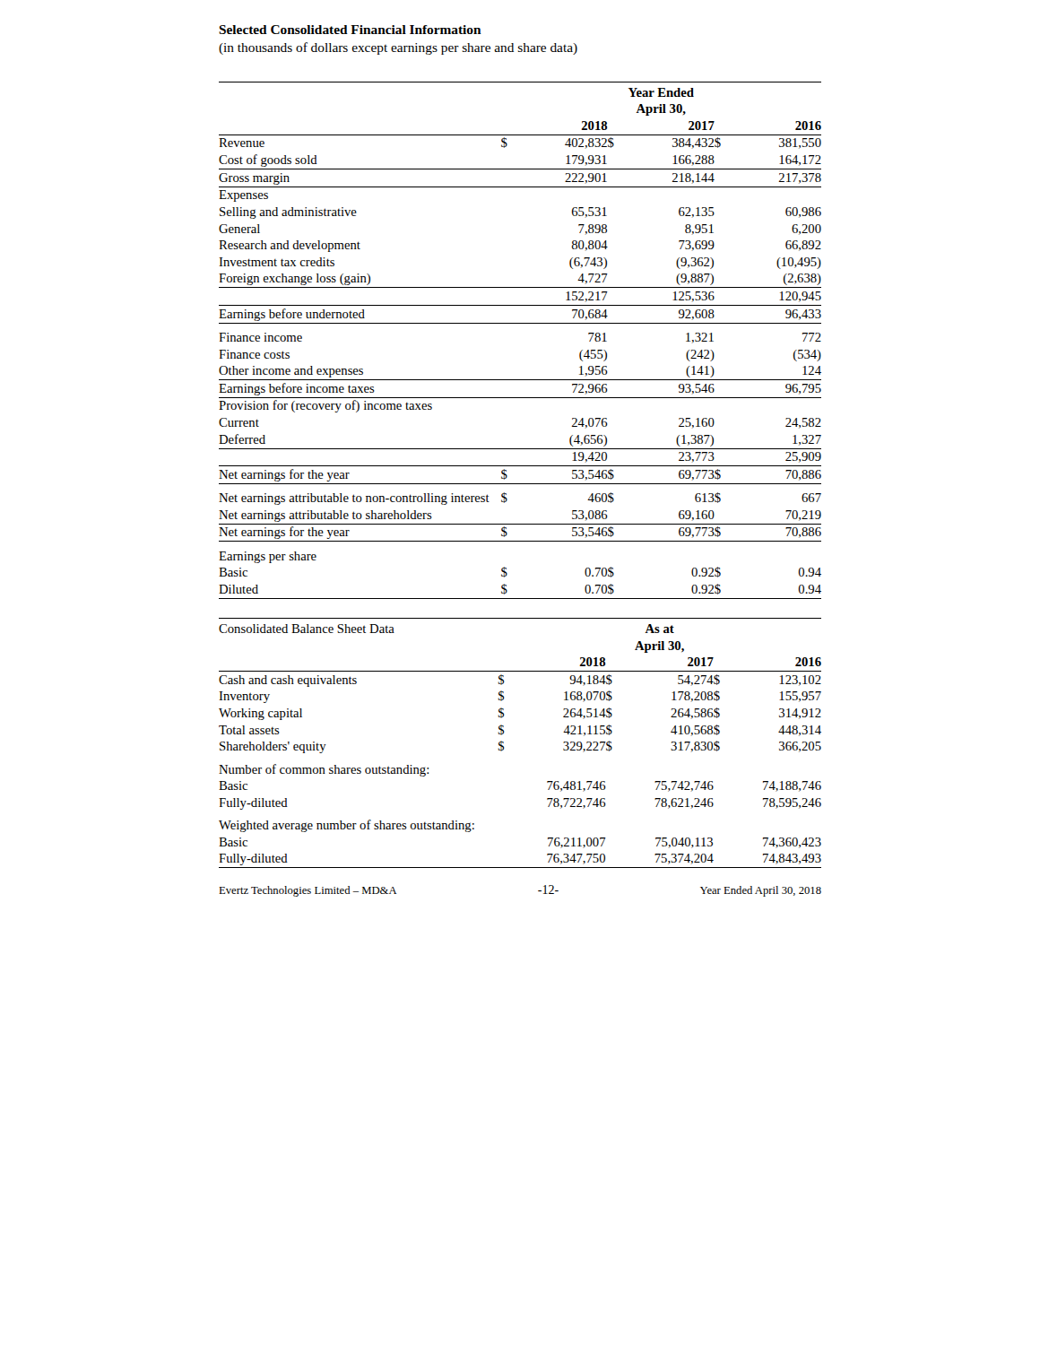Selected Consolidated Financial Information
(in thousands of dollars except earnings per share and share data)
| | Year Ended |
| | April 30, |
| | | 2018 | | 2017 | | 2016 |
| Revenue | $ | 402,832 | $ | 384,432 | $ | 381,550 |
| Cost of goods sold | | 179,931 | | 166,288 | | 164,172 |
| Gross margin | | 222,901 | | 218,144 | | 217,378 |
| Expenses | |
| Selling and administrative | | 65,531 | | 62,135 | | 60,986 |
| General | | 7,898 | | 8,951 | | 6,200 |
| Research and development | | 80,804 | | 73,699 | | 66,892 |
| Investment tax credits | | (6,743) | | (9,362) | | (10,495) |
| Foreign exchange loss (gain) | | 4,727 | | (9,887) | | (2,638) |
| | | 152,217 | | 125,536 | | 120,945 |
| Earnings before undernoted | | 70,684 | | 92,608 | | 96,433 |
| Finance income | | 781 | | 1,321 | | 772 |
| Finance costs | | (455) | | (242) | | (534) |
| Other income and expenses | | 1,956 | | (141) | | 124 |
| Earnings before income taxes | | 72,966 | | 93,546 | | 96,795 |
| Provision for (recovery of) income taxes | |
| Current | | 24,076 | | 25,160 | | 24,582 |
| Deferred | | (4,656) | | (1,387) | | 1,327 |
| | | 19,420 | | 23,773 | | 25,909 |
| Net earnings for the year | $ | 53,546 | $ | 69,773 | $ | 70,886 |
| Net earnings attributable to non-controlling interest | $ | 460 | $ | 613 | $ | 667 |
| Net earnings attributable to shareholders | | 53,086 | | 69,160 | | 70,219 |
| Net earnings for the year | $ | 53,546 | $ | 69,773 | $ | 70,886 |
| Earnings per share | |
| Basic | $ | 0.70 | $ | 0.92 | $ | 0.94 |
| Diluted | $ | 0.70 | $ | 0.92 | $ | 0.94 |
| Consolidated Balance Sheet Data | As at |
| | April 30, |
| | | 2018 | | 2017 | | 2016 |
| Cash and cash equivalents | $ | 94,184 | $ | 54,274 | $ | 123,102 |
| Inventory | $ | 168,070 | $ | 178,208 | $ | 155,957 |
| Working capital | $ | 264,514 | $ | 264,586 | $ | 314,912 |
| Total assets | $ | 421,115 | $ | 410,568 | $ | 448,314 |
| Shareholders' equity | $ | 329,227 | $ | 317,830 | $ | 366,205 |
| Number of common shares outstanding: | |
| Basic | | 76,481,746 | | 75,742,746 | | 74,188,746 |
| Fully-diluted | | 78,722,746 | | 78,621,246 | | 78,595,246 |
| Weighted average number of shares outstanding: | |
| Basic | | 76,211,007 | | 75,040,113 | | 74,360,423 |
| Fully-diluted | | 76,347,750 | | 75,374,204 | | 74,843,493 |
Evertz Technologies Limited – MD&A
-12-
Year Ended April 30, 2018